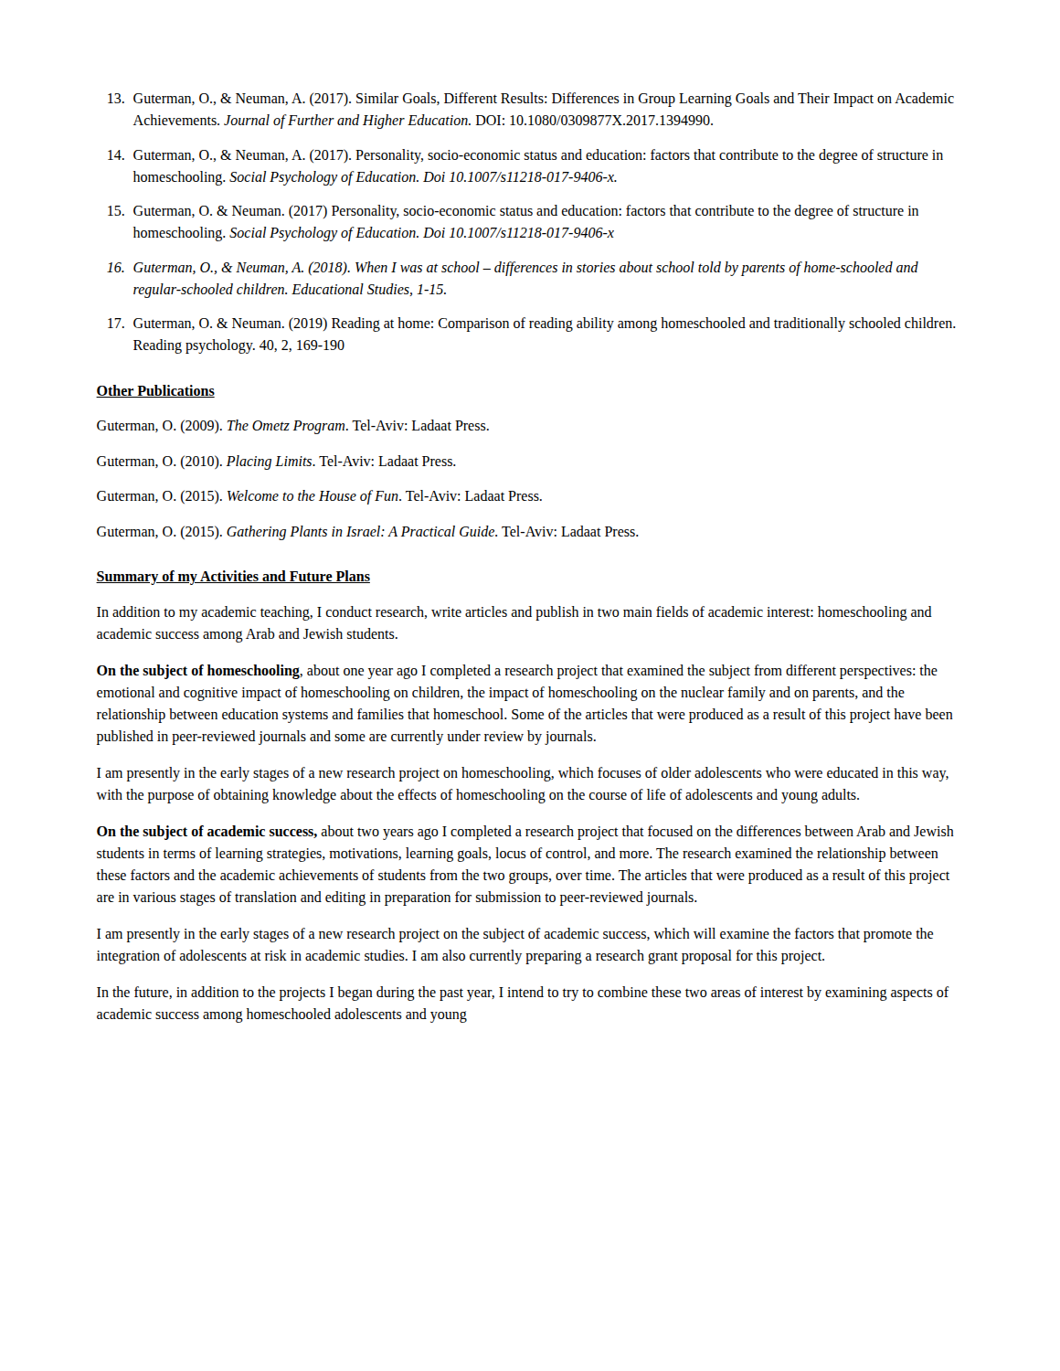Guterman, O., & Neuman, A. (2017). Similar Goals, Different Results: Differences in Group Learning Goals and Their Impact on Academic Achievements. Journal of Further and Higher Education. DOI: 10.1080/0309877X.2017.1394990.
Guterman, O., & Neuman, A. (2017). Personality, socio-economic status and education: factors that contribute to the degree of structure in homeschooling. Social Psychology of Education. Doi 10.1007/s11218-017-9406-x.
Guterman, O. & Neuman. (2017) Personality, socio-economic status and education: factors that contribute to the degree of structure in homeschooling. Social Psychology of Education. Doi 10.1007/s11218-017-9406-x
Guterman, O., & Neuman, A. (2018). When I was at school – differences in stories about school told by parents of home-schooled and regular-schooled children. Educational Studies, 1-15.
Guterman, O. & Neuman. (2019) Reading at home: Comparison of reading ability among homeschooled and traditionally schooled children. Reading psychology. 40, 2, 169-190
Other Publications
Guterman, O. (2009). The Ometz Program. Tel-Aviv: Ladaat Press.
Guterman, O. (2010). Placing Limits. Tel-Aviv: Ladaat Press.
Guterman, O. (2015). Welcome to the House of Fun. Tel-Aviv: Ladaat Press.
Guterman, O. (2015). Gathering Plants in Israel: A Practical Guide. Tel-Aviv: Ladaat Press.
Summary of my Activities and Future Plans
In addition to my academic teaching, I conduct research, write articles and publish in two main fields of academic interest: homeschooling and academic success among Arab and Jewish students.
On the subject of homeschooling, about one year ago I completed a research project that examined the subject from different perspectives: the emotional and cognitive impact of homeschooling on children, the impact of homeschooling on the nuclear family and on parents, and the relationship between education systems and families that homeschool. Some of the articles that were produced as a result of this project have been published in peer-reviewed journals and some are currently under review by journals.
I am presently in the early stages of a new research project on homeschooling, which focuses of older adolescents who were educated in this way, with the purpose of obtaining knowledge about the effects of homeschooling on the course of life of adolescents and young adults.
On the subject of academic success, about two years ago I completed a research project that focused on the differences between Arab and Jewish students in terms of learning strategies, motivations, learning goals, locus of control, and more. The research examined the relationship between these factors and the academic achievements of students from the two groups, over time. The articles that were produced as a result of this project are in various stages of translation and editing in preparation for submission to peer-reviewed journals.
I am presently in the early stages of a new research project on the subject of academic success, which will examine the factors that promote the integration of adolescents at risk in academic studies. I am also currently preparing a research grant proposal for this project.
In the future, in addition to the projects I began during the past year, I intend to try to combine these two areas of interest by examining aspects of academic success among homeschooled adolescents and young